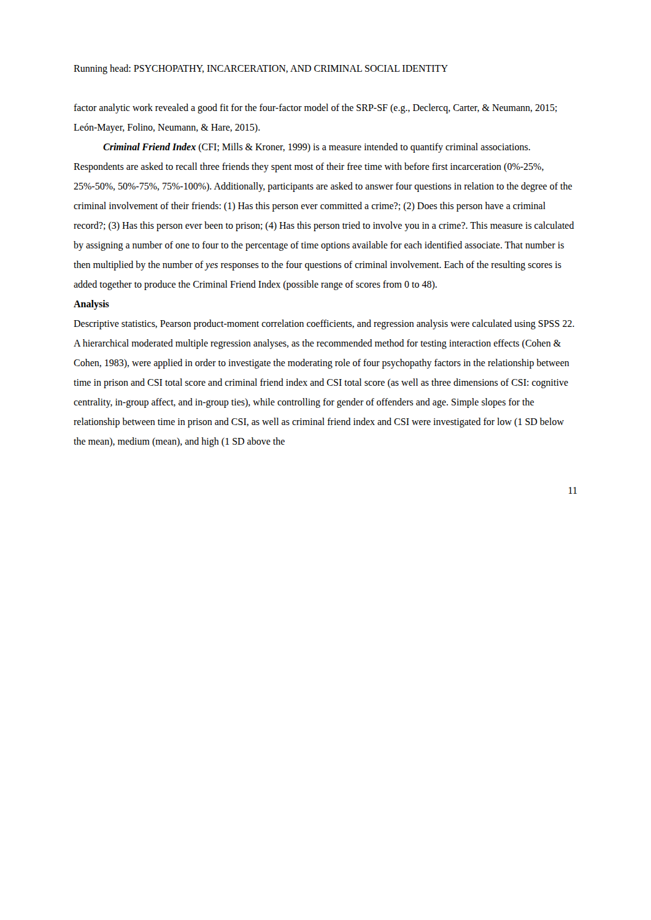Running head: PSYCHOPATHY, INCARCERATION, AND CRIMINAL SOCIAL IDENTITY
factor analytic work revealed a good fit for the four-factor model of the SRP-SF (e.g., Declercq, Carter, & Neumann, 2015; León-Mayer, Folino, Neumann, & Hare, 2015).
Criminal Friend Index (CFI; Mills & Kroner, 1999) is a measure intended to quantify criminal associations. Respondents are asked to recall three friends they spent most of their free time with before first incarceration (0%-25%, 25%-50%, 50%-75%, 75%-100%). Additionally, participants are asked to answer four questions in relation to the degree of the criminal involvement of their friends: (1) Has this person ever committed a crime?; (2) Does this person have a criminal record?; (3) Has this person ever been to prison; (4) Has this person tried to involve you in a crime?. This measure is calculated by assigning a number of one to four to the percentage of time options available for each identified associate. That number is then multiplied by the number of yes responses to the four questions of criminal involvement. Each of the resulting scores is added together to produce the Criminal Friend Index (possible range of scores from 0 to 48).
Analysis
Descriptive statistics, Pearson product-moment correlation coefficients, and regression analysis were calculated using SPSS 22. A hierarchical moderated multiple regression analyses, as the recommended method for testing interaction effects (Cohen & Cohen, 1983), were applied in order to investigate the moderating role of four psychopathy factors in the relationship between time in prison and CSI total score and criminal friend index and CSI total score (as well as three dimensions of CSI: cognitive centrality, in-group affect, and in-group ties), while controlling for gender of offenders and age. Simple slopes for the relationship between time in prison and CSI, as well as criminal friend index and CSI were investigated for low (1 SD below the mean), medium (mean), and high (1 SD above the
11